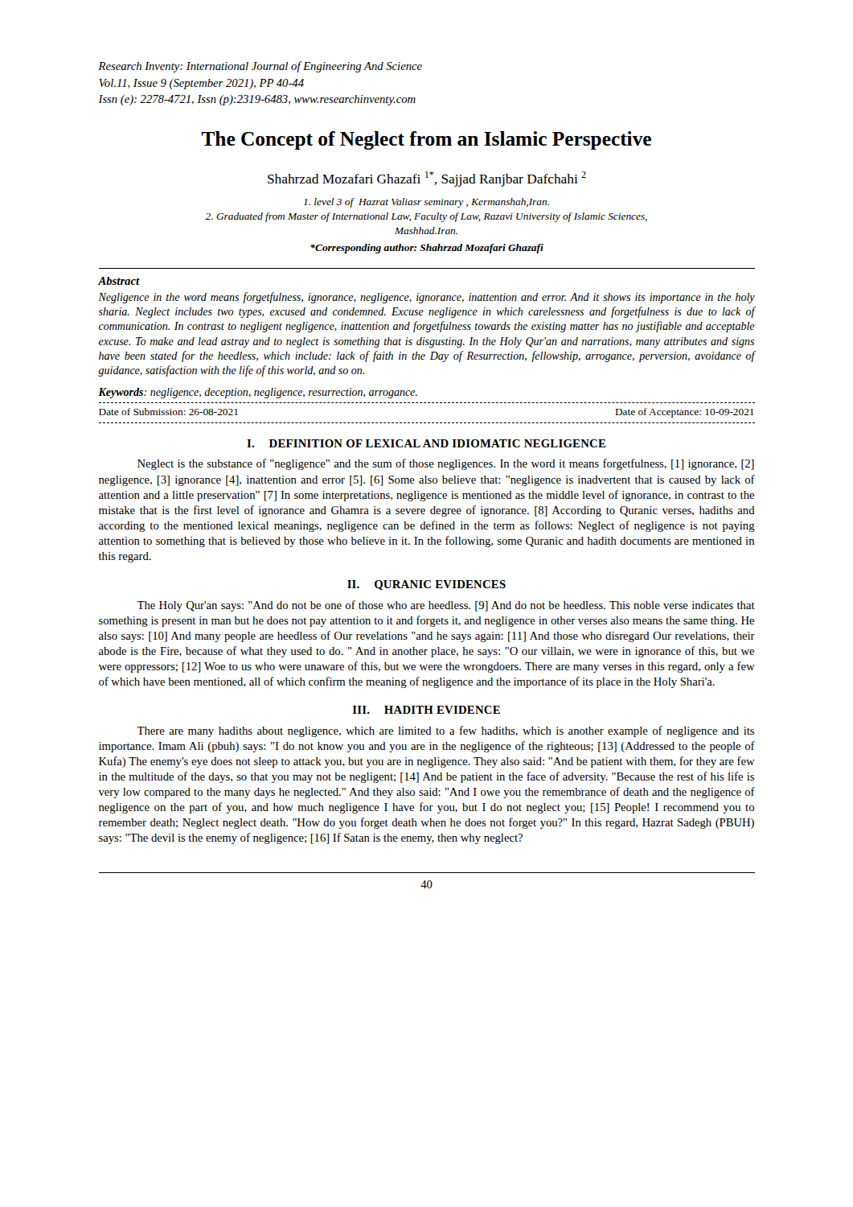Research Inventy: International Journal of Engineering And Science
Vol.11, Issue 9 (September 2021), PP 40-44
Issn (e): 2278-4721, Issn (p):2319-6483, www.researchinventy.com
The Concept of Neglect from an Islamic Perspective
Shahrzad Mozafari Ghazafi 1*, Sajjad Ranjbar Dafchahi 2
1. level 3 of Hazrat Valiasr seminary , Kermanshah,Iran.
2. Graduated from Master of International Law, Faculty of Law, Razavi University of Islamic Sciences,
Mashhad.Iran.
*Corresponding author: Shahrzad Mozafari Ghazafi
Abstract
Negligence in the word means forgetfulness, ignorance, negligence, ignorance, inattention and error. And it shows its importance in the holy sharia. Neglect includes two types, excused and condemned. Excuse negligence in which carelessness and forgetfulness is due to lack of communication. In contrast to negligent negligence, inattention and forgetfulness towards the existing matter has no justifiable and acceptable excuse. To make and lead astray and to neglect is something that is disgusting. In the Holy Qur'an and narrations, many attributes and signs have been stated for the heedless, which include: lack of faith in the Day of Resurrection, fellowship, arrogance, perversion, avoidance of guidance, satisfaction with the life of this world, and so on.
Keywords: negligence, deception, negligence, resurrection, arrogance.
Date of Submission: 26-08-2021 Date of Acceptance: 10-09-2021
I. DEFINITION OF LEXICAL AND IDIOMATIC NEGLIGENCE
Neglect is the substance of "negligence" and the sum of those negligences. In the word it means forgetfulness, [1] ignorance, [2] negligence, [3] ignorance [4], inattention and error [5]. [6] Some also believe that: "negligence is inadvertent that is caused by lack of attention and a little preservation" [7] In some interpretations, negligence is mentioned as the middle level of ignorance, in contrast to the mistake that is the first level of ignorance and Ghamra is a severe degree of ignorance. [8] According to Quranic verses, hadiths and according to the mentioned lexical meanings, negligence can be defined in the term as follows: Neglect of negligence is not paying attention to something that is believed by those who believe in it. In the following, some Quranic and hadith documents are mentioned in this regard.
II. QURANIC EVIDENCES
The Holy Qur'an says: "And do not be one of those who are heedless. [9] And do not be heedless. This noble verse indicates that something is present in man but he does not pay attention to it and forgets it, and negligence in other verses also means the same thing. He also says: [10] And many people are heedless of Our revelations "and he says again: [11] And those who disregard Our revelations, their abode is the Fire, because of what they used to do. " And in another place, he says: "O our villain, we were in ignorance of this, but we were oppressors; [12] Woe to us who were unaware of this, but we were the wrongdoers. There are many verses in this regard, only a few of which have been mentioned, all of which confirm the meaning of negligence and the importance of its place in the Holy Shari'a.
III. HADITH EVIDENCE
There are many hadiths about negligence, which are limited to a few hadiths, which is another example of negligence and its importance. Imam Ali (pbuh) says: "I do not know you and you are in the negligence of the righteous; [13] (Addressed to the people of Kufa) The enemy's eye does not sleep to attack you, but you are in negligence. They also said: "And be patient with them, for they are few in the multitude of the days, so that you may not be negligent; [14] And be patient in the face of adversity. "Because the rest of his life is very low compared to the many days he neglected." And they also said: "And I owe you the remembrance of death and the negligence of negligence on the part of you, and how much negligence I have for you, but I do not neglect you; [15] People! I recommend you to remember death; Neglect neglect death. "How do you forget death when he does not forget you?" In this regard, Hazrat Sadegh (PBUH) says: "The devil is the enemy of negligence; [16] If Satan is the enemy, then why neglect?
40